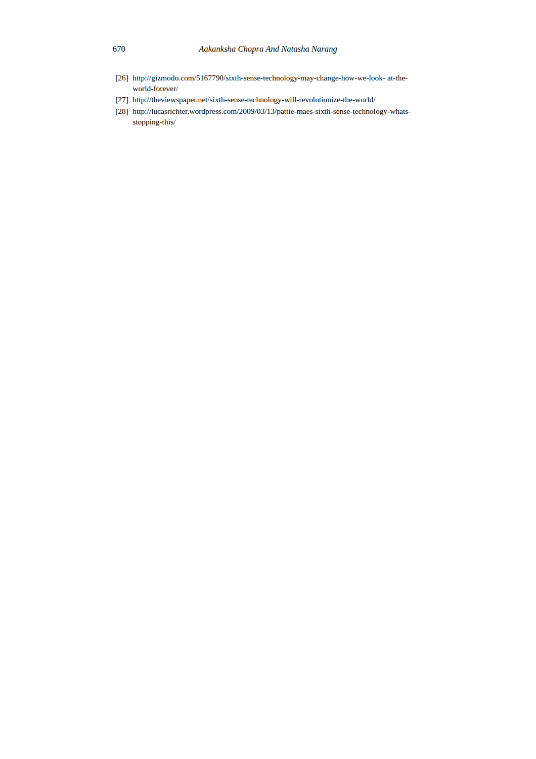670
Aakanksha Chopra And Natasha Narang
[26] http://gizmodo.com/5167790/sixth-sense-technology-may-change-how-we-look- at-the-world-forever/
[27] http://theviewspaper.net/sixth-sense-technology-will-revolutionize-the-world/
[28] http://lucasrichter.wordpress.com/2009/03/13/pattie-maes-sixth-sense-technology-whats-stopping-this/